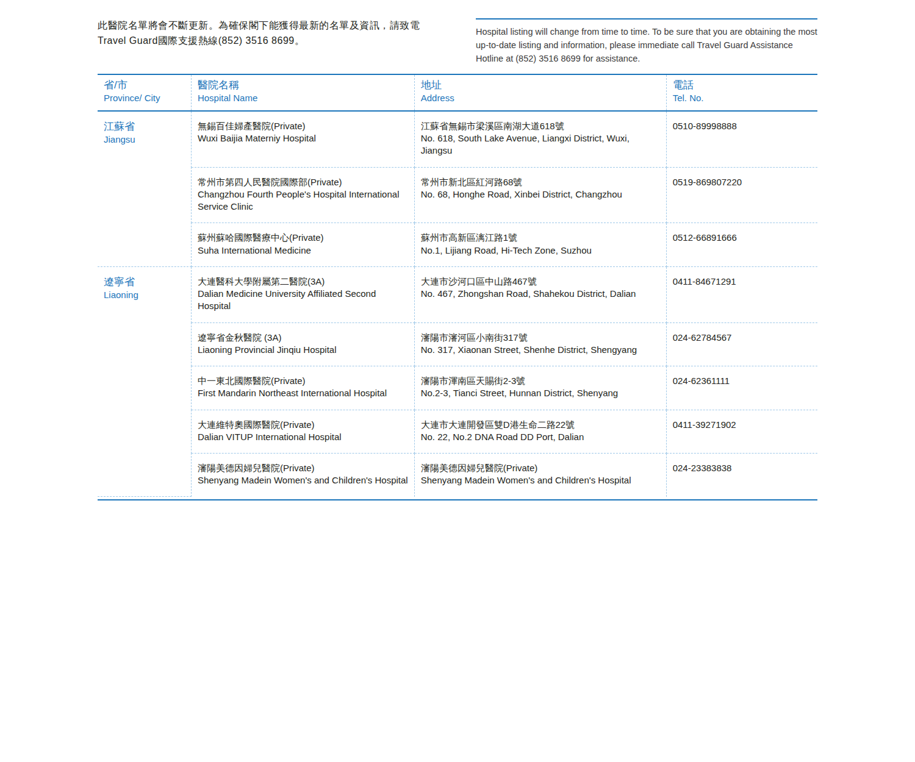此醫院名單將會不斷更新。為確保閣下能獲得最新的名單及資訊，請致電Travel Guard國際支援熱線(852) 3516 8699。
Hospital listing will change from time to time. To be sure that you are obtaining the most up-to-date listing and information, please immediate call Travel Guard Assistance Hotline at (852) 3516 8699 for assistance.
| 省/市 Province/ City | 醫院名稱 Hospital Name | 地址 Address | 電話 Tel. No. |
| --- | --- | --- | --- |
| 江蘇省 Jiangsu | 無錫百佳婦產醫院(Private) Wuxi Baijia Materniy Hospital | 江蘇省無錫市梁溪區南湖大道618號 No. 618, South Lake Avenue, Liangxi District, Wuxi, Jiangsu | 0510-89998888 |
| 常州市第四人民醫院國際部(Private) Changzhou Fourth People's Hospital International Service Clinic | 常州市新北區紅河路68號 No. 68, Honghe Road, Xinbei District, Changzhou | 0519-869807220 |
| 蘇州蘇哈國際醫療中心(Private) Suha International Medicine | 蘇州市高新區漓江路1號 No.1, Lijiang Road, Hi-Tech Zone, Suzhou | 0512-66891666 |
| 遼寧省 Liaoning | 大連醫科大學附屬第二醫院(3A) Dalian Medicine University Affiliated Second Hospital | 大連市沙河口區中山路467號 No. 467, Zhongshan Road, Shahekou District, Dalian | 0411-84671291 |
| 遼寧省金秋醫院 (3A) Liaoning Provincial Jinqiu Hospital | 瀋陽市瀋河區小南街317號 No. 317, Xiaonan Street, Shenhe District, Shengyang | 024-62784567 |
| 中一東北國際醫院(Private) First Mandarin Northeast International Hospital | 瀋陽市渾南區天賜街2-3號 No.2-3, Tianci Street, Hunnan District, Shenyang | 024-62361111 |
| 大連維特奧國際醫院(Private) Dalian VITUP International Hospital | 大連市大連開發區雙D港生命二路22號 No. 22, No.2 DNA Road DD Port, Dalian | 0411-39271902 |
| 瀋陽美德因婦兒醫院(Private) Shenyang Madein Women's and Children's Hospital | 瀋陽美德因婦兒醫院(Private) Shenyang Madein Women's and Children's Hospital | 024-23383838 |